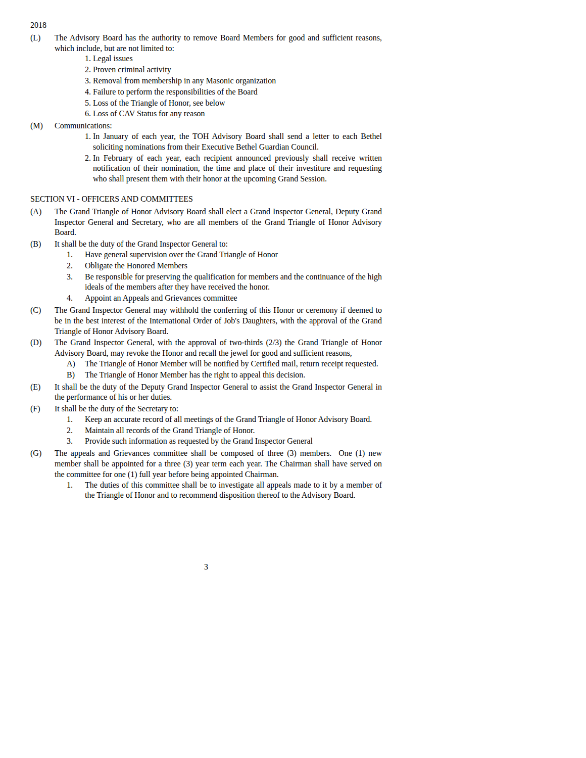2018
(L)
The Advisory Board has the authority to remove Board Members for good and sufficient reasons, which include, but are not limited to:
Legal issues
Proven criminal activity
Removal from membership in any Masonic organization
Failure to perform the responsibilities of the Board
Loss of the Triangle of Honor, see below
Loss of CAV Status for any reason
(M)
Communications:
In January of each year, the TOH Advisory Board shall send a letter to each Bethel soliciting nominations from their Executive Bethel Guardian Council.
In February of each year, each recipient announced previously shall receive written notification of their nomination, the time and place of their investiture and requesting who shall present them with their honor at the upcoming Grand Session.
SECTION VI - OFFICERS AND COMMITTEES
(A)
The Grand Triangle of Honor Advisory Board shall elect a Grand Inspector General, Deputy Grand Inspector General and Secretary, who are all members of the Grand Triangle of Honor Advisory Board.
(B)
It shall be the duty of the Grand Inspector General to:
1.
Have general supervision over the Grand Triangle of Honor
2.
Obligate the Honored Members
3.
Be responsible for preserving the qualification for members and the continuance of the high ideals of the members after they have received the honor.
4.
Appoint an Appeals and Grievances committee
(C)
The Grand Inspector General may withhold the conferring of this Honor or ceremony if deemed to be in the best interest of the International Order of Job's Daughters, with the approval of the Grand Triangle of Honor Advisory Board.
(D)
The Grand Inspector General, with the approval of two-thirds (2/3) the Grand Triangle of Honor Advisory Board, may revoke the Honor and recall the jewel for good and sufficient reasons,
A)
The Triangle of Honor Member will be notified by Certified mail, return receipt requested.
B)
The Triangle of Honor Member has the right to appeal this decision.
(E)
It shall be the duty of the Deputy Grand Inspector General to assist the Grand Inspector General in the performance of his or her duties.
(F)
It shall be the duty of the Secretary to:
1.
Keep an accurate record of all meetings of the Grand Triangle of Honor Advisory Board.
2.
Maintain all records of the Grand Triangle of Honor.
3.
Provide such information as requested by the Grand Inspector General
(G)
The appeals and Grievances committee shall be composed of three (3) members. One (1) new member shall be appointed for a three (3) year term each year. The Chairman shall have served on the committee for one (1) full year before being appointed Chairman.
1.
The duties of this committee shall be to investigate all appeals made to it by a member of the Triangle of Honor and to recommend disposition thereof to the Advisory Board.
3